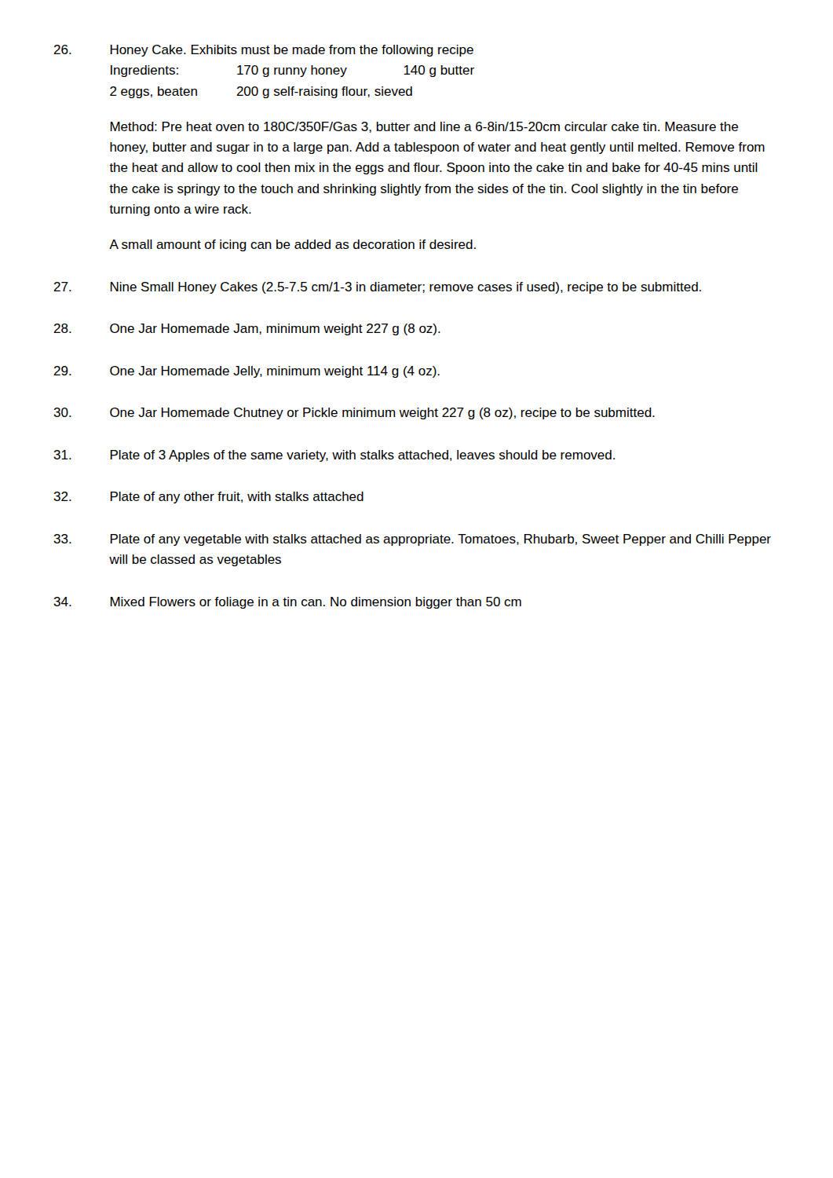Honey Cake. Exhibits must be made from the following recipe Ingredients: 170 g runny honey140 g butter 2 eggs, beaten200 g self-raising flour, sieved
Method: Pre heat oven to 180C/350F/Gas 3, butter and line a 6-8in/15-20cm circular cake tin. Measure the honey, butter and sugar in to a large pan. Add a tablespoon of water and heat gently until melted. Remove from the heat and allow to cool then mix in the eggs and flour. Spoon into the cake tin and bake for 40-45 mins until the cake is springy to the touch and shrinking slightly from the sides of the tin. Cool slightly in the tin before turning onto a wire rack.
A small amount of icing can be added as decoration if desired.
Nine Small Honey Cakes (2.5-7.5 cm/1-3 in diameter; remove cases if used), recipe to be submitted.
One Jar Homemade Jam, minimum weight 227 g (8 oz).
One Jar Homemade Jelly, minimum weight 114 g (4 oz).
One Jar Homemade Chutney or Pickle minimum weight 227 g (8 oz), recipe to be submitted.
Plate of 3 Apples of the same variety, with stalks attached, leaves should be removed.
Plate of any other fruit, with stalks attached
Plate of any vegetable with stalks attached as appropriate. Tomatoes, Rhubarb, Sweet Pepper and Chilli Pepper will be classed as vegetables
Mixed Flowers or foliage in a tin can. No dimension bigger than 50 cm